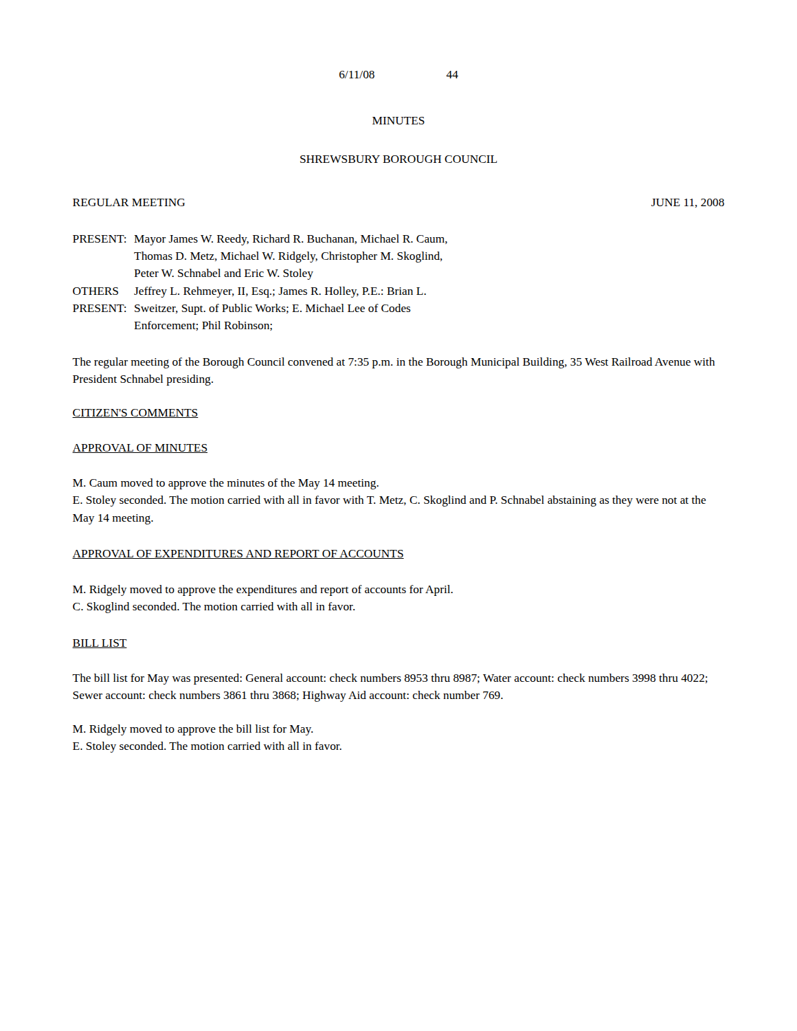6/11/08 44
MINUTES
SHREWSBURY BOROUGH COUNCIL
REGULAR MEETING JUNE 11, 2008
| PRESENT: | Mayor James W. Reedy, Richard R. Buchanan, Michael R. Caum, Thomas D. Metz, Michael W. Ridgely, Christopher M. Skoglind, Peter W. Schnabel and Eric W. Stoley |
| OTHERS PRESENT: | Jeffrey L. Rehmeyer, II, Esq.; James R. Holley, P.E.: Brian L. Sweitzer, Supt. of Public Works; E. Michael Lee of Codes Enforcement; Phil Robinson; |
The regular meeting of the Borough Council convened at 7:35 p.m. in the Borough Municipal Building, 35 West Railroad Avenue with President Schnabel presiding.
CITIZEN'S COMMENTS
APPROVAL OF MINUTES
M. Caum moved to approve the minutes of the May 14 meeting.
E. Stoley seconded. The motion carried with all in favor with T. Metz, C. Skoglind and P. Schnabel abstaining as they were not at the May 14 meeting.
APPROVAL OF EXPENDITURES AND REPORT OF ACCOUNTS
M. Ridgely moved to approve the expenditures and report of accounts for April.
C. Skoglind seconded. The motion carried with all in favor.
BILL LIST
The bill list for May was presented: General account: check numbers 8953 thru 8987; Water account: check numbers 3998 thru 4022; Sewer account: check numbers 3861 thru 3868; Highway Aid account: check number 769.
M. Ridgely moved to approve the bill list for May.
E. Stoley seconded. The motion carried with all in favor.